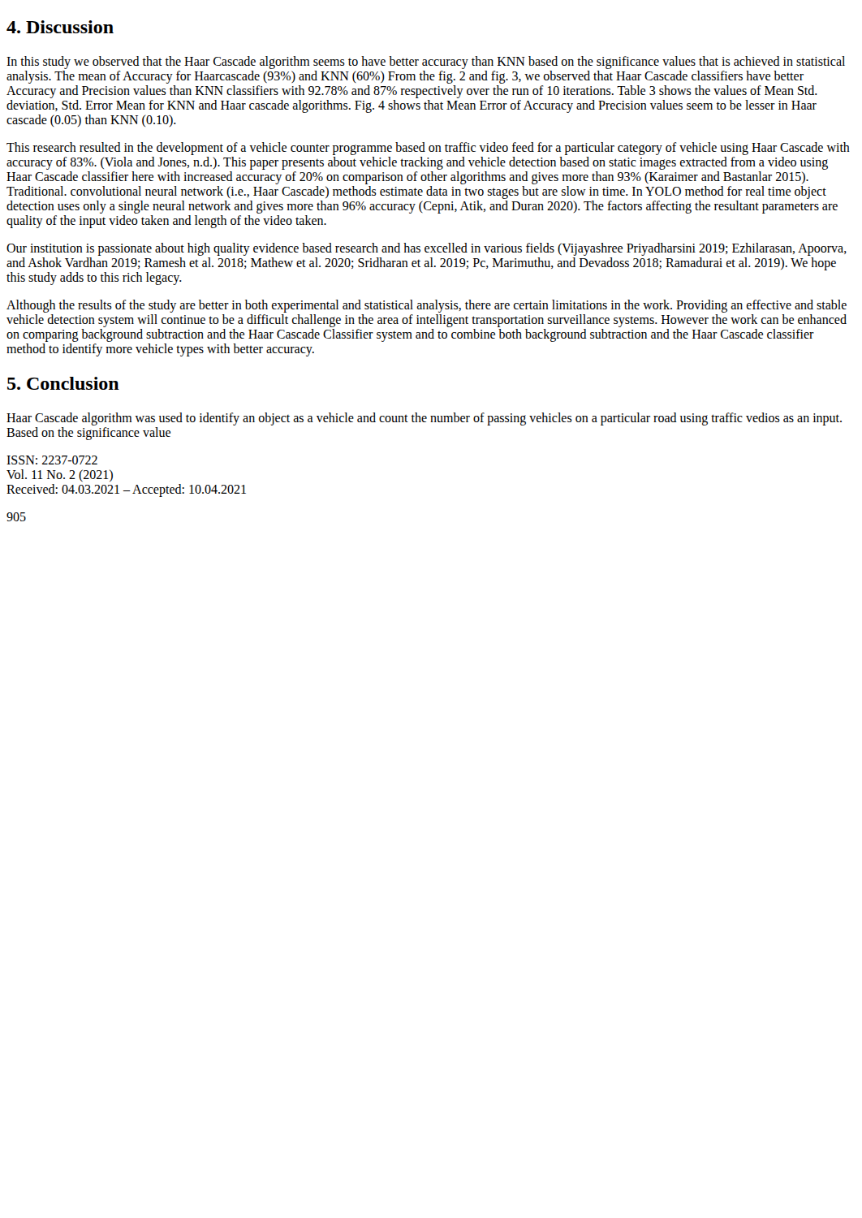4. Discussion
In this study we observed that the Haar Cascade algorithm seems to have better accuracy than KNN based on the significance values that is achieved in statistical analysis. The mean of Accuracy for Haarcascade (93%) and KNN (60%) From the fig. 2 and fig. 3, we observed that Haar Cascade classifiers have better Accuracy and Precision values than KNN classifiers with 92.78% and 87% respectively over the run of 10 iterations. Table 3 shows the values of Mean Std. deviation, Std. Error Mean for KNN and Haar cascade algorithms. Fig. 4 shows that Mean Error of Accuracy and Precision values seem to be lesser in Haar cascade (0.05) than KNN (0.10).
This research resulted in the development of a vehicle counter programme based on traffic video feed for a particular category of vehicle using Haar Cascade with accuracy of 83%. (Viola and Jones, n.d.). This paper presents about vehicle tracking and vehicle detection based on static images extracted from a video using Haar Cascade classifier here with increased accuracy of 20% on comparison of other algorithms and gives more than 93% (Karaimer and Bastanlar 2015). Traditional. convolutional neural network (i.e., Haar Cascade) methods estimate data in two stages but are slow in time. In YOLO method for real time object detection uses only a single neural network and gives more than 96% accuracy (Cepni, Atik, and Duran 2020). The factors affecting the resultant parameters are quality of the input video taken and length of the video taken.
Our institution is passionate about high quality evidence based research and has excelled in various fields (Vijayashree Priyadharsini 2019; Ezhilarasan, Apoorva, and Ashok Vardhan 2019; Ramesh et al. 2018; Mathew et al. 2020; Sridharan et al. 2019; Pc, Marimuthu, and Devadoss 2018; Ramadurai et al. 2019). We hope this study adds to this rich legacy.
Although the results of the study are better in both experimental and statistical analysis, there are certain limitations in the work. Providing an effective and stable vehicle detection system will continue to be a difficult challenge in the area of intelligent transportation surveillance systems. However the work can be enhanced on comparing background subtraction and the Haar Cascade Classifier system and to combine both background subtraction and the Haar Cascade classifier method to identify more vehicle types with better accuracy.
5. Conclusion
Haar Cascade algorithm was used to identify an object as a vehicle and count the number of passing vehicles on a particular road using traffic vedios as an input. Based on the significance value
ISSN: 2237-0722
Vol. 11 No. 2 (2021)
Received: 04.03.2021 – Accepted: 10.04.2021
905